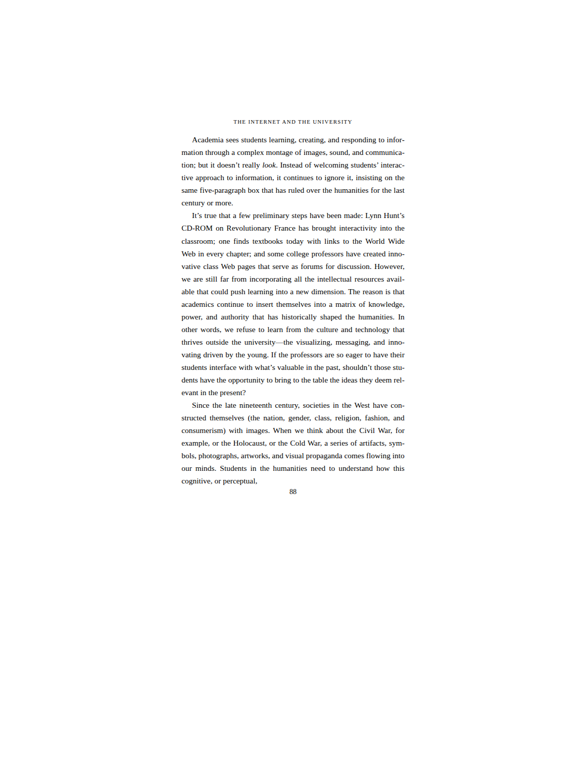The Internet and the University
Academia sees students learning, creating, and responding to information through a complex montage of images, sound, and communication; but it doesn’t really look. Instead of welcoming students’ interactive approach to information, it continues to ignore it, insisting on the same five-paragraph box that has ruled over the humanities for the last century or more.
It’s true that a few preliminary steps have been made: Lynn Hunt’s CD-ROM on Revolutionary France has brought interactivity into the classroom; one finds textbooks today with links to the World Wide Web in every chapter; and some college professors have created innovative class Web pages that serve as forums for discussion. However, we are still far from incorporating all the intellectual resources available that could push learning into a new dimension. The reason is that academics continue to insert themselves into a matrix of knowledge, power, and authority that has historically shaped the humanities. In other words, we refuse to learn from the culture and technology that thrives outside the university—the visualizing, messaging, and innovating driven by the young. If the professors are so eager to have their students interface with what’s valuable in the past, shouldn’t those students have the opportunity to bring to the table the ideas they deem relevant in the present?
Since the late nineteenth century, societies in the West have constructed themselves (the nation, gender, class, religion, fashion, and consumerism) with images. When we think about the Civil War, for example, or the Holocaust, or the Cold War, a series of artifacts, symbols, photographs, artworks, and visual propaganda comes flowing into our minds. Students in the humanities need to understand how this cognitive, or perceptual,
88